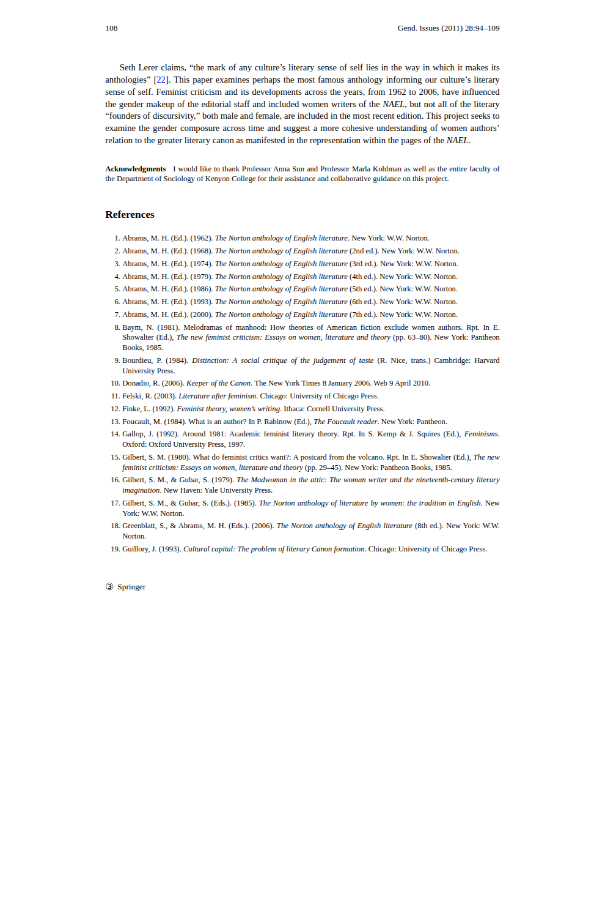108 Gend. Issues (2011) 28:94–109
Seth Lerer claims, “the mark of any culture’s literary sense of self lies in the way in which it makes its anthologies” [22]. This paper examines perhaps the most famous anthology informing our culture’s literary sense of self. Feminist criticism and its developments across the years, from 1962 to 2006, have influenced the gender makeup of the editorial staff and included women writers of the NAEL, but not all of the literary “founders of discursivity,” both male and female, are included in the most recent edition. This project seeks to examine the gender composure across time and suggest a more cohesive understanding of women authors’ relation to the greater literary canon as manifested in the representation within the pages of the NAEL.
Acknowledgments I would like to thank Professor Anna Sun and Professor Marla Kohlman as well as the entire faculty of the Department of Sociology of Kenyon College for their assistance and collaborative guidance on this project.
References
Abrams, M. H. (Ed.). (1962). The Norton anthology of English literature. New York: W.W. Norton.
Abrams, M. H. (Ed.). (1968). The Norton anthology of English literature (2nd ed.). New York: W.W. Norton.
Abrams, M. H. (Ed.). (1974). The Norton anthology of English literature (3rd ed.). New York: W.W. Norton.
Abrams, M. H. (Ed.). (1979). The Norton anthology of English literature (4th ed.). New York: W.W. Norton.
Abrams, M. H. (Ed.). (1986). The Norton anthology of English literature (5th ed.). New York: W.W. Norton.
Abrams, M. H. (Ed.). (1993). The Norton anthology of English literature (6th ed.). New York: W.W. Norton.
Abrams, M. H. (Ed.). (2000). The Norton anthology of English literature (7th ed.). New York: W.W. Norton.
Baym, N. (1981). Melodramas of manhood: How theories of American fiction exclude women authors. Rpt. In E. Showalter (Ed.), The new feminist criticism: Essays on women, literature and theory (pp. 63–80). New York: Pantheon Books, 1985.
Bourdieu, P. (1984). Distinction: A social critique of the judgement of taste (R. Nice, trans.) Cambridge: Harvard University Press.
Donadio, R. (2006). Keeper of the Canon. The New York Times 8 January 2006. Web 9 April 2010.
Felski, R. (2003). Literature after feminism. Chicago: University of Chicago Press.
Finke, L. (1992). Feminist theory, women’s writing. Ithaca: Cornell University Press.
Foucault, M. (1984). What is an author? In P. Rabinow (Ed.), The Foucault reader. New York: Pantheon.
Gallop, J. (1992). Around 1981: Academic feminist literary theory. Rpt. In S. Kemp & J. Squires (Ed.), Feminisms. Oxford: Oxford University Press, 1997.
Gilbert, S. M. (1980). What do feminist critics want?: A postcard from the volcano. Rpt. In E. Showalter (Ed.), The new feminist criticism: Essays on women, literature and theory (pp. 29–45). New York: Pantheon Books, 1985.
Gilbert, S. M., & Gubar, S. (1979). The Madwoman in the attic: The woman writer and the nineteenth-century literary imagination. New Haven: Yale University Press.
Gilbert, S. M., & Gubar, S. (Eds.). (1985). The Norton anthology of literature by women: the tradition in English. New York: W.W. Norton.
Greenblatt, S., & Abrams, M. H. (Eds.). (2006). The Norton anthology of English literature (8th ed.). New York: W.W. Norton.
Guillory, J. (1993). Cultural capital: The problem of literary Canon formation. Chicago: University of Chicago Press.
③ Springer